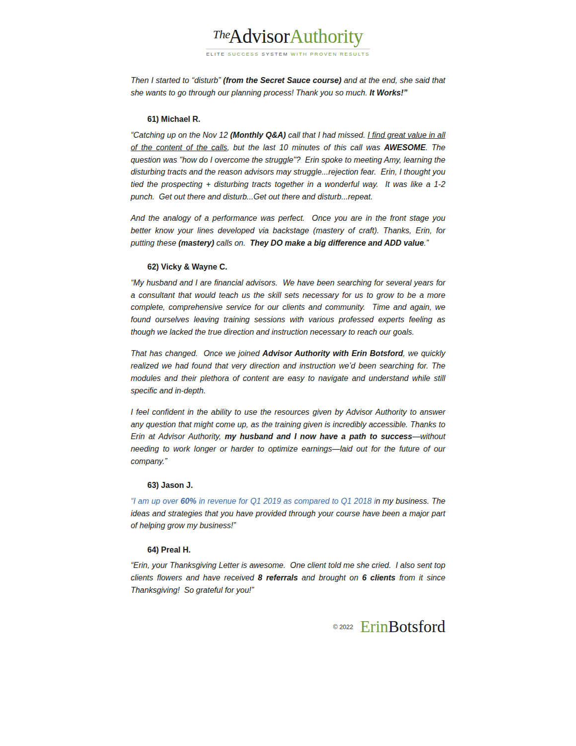The Advisor Authority
Elite Success System With Proven Results
Then I started to “disturb” (from the Secret Sauce course) and at the end, she said that she wants to go through our planning process! Thank you so much. It Works!”
61) Michael R.
“Catching up on the Nov 12 (Monthly Q&A) call that I had missed. I find great value in all of the content of the calls, but the last 10 minutes of this call was AWESOME. The question was "how do I overcome the struggle"? Erin spoke to meeting Amy, learning the disturbing tracts and the reason advisors may struggle...rejection fear. Erin, I thought you tied the prospecting + disturbing tracts together in a wonderful way. It was like a 1-2 punch. Get out there and disturb...Get out there and disturb...repeat.
And the analogy of a performance was perfect. Once you are in the front stage you better know your lines developed via backstage (mastery of craft). Thanks, Erin, for putting these (mastery) calls on. They DO make a big difference and ADD value.”
62) Vicky & Wayne C.
“My husband and I are financial advisors. We have been searching for several years for a consultant that would teach us the skill sets necessary for us to grow to be a more complete, comprehensive service for our clients and community. Time and again, we found ourselves leaving training sessions with various professed experts feeling as though we lacked the true direction and instruction necessary to reach our goals.
That has changed. Once we joined Advisor Authority with Erin Botsford, we quickly realized we had found that very direction and instruction we’d been searching for. The modules and their plethora of content are easy to navigate and understand while still specific and in-depth.
I feel confident in the ability to use the resources given by Advisor Authority to answer any question that might come up, as the training given is incredibly accessible. Thanks to Erin at Advisor Authority, my husband and I now have a path to success—without needing to work longer or harder to optimize earnings—laid out for the future of our company.”
63) Jason J.
“I am up over 60% in revenue for Q1 2019 as compared to Q1 2018 in my business. The ideas and strategies that you have provided through your course have been a major part of helping grow my business!”
64) Preal H.
“Erin, your Thanksgiving Letter is awesome. One client told me she cried. I also sent top clients flowers and have received 8 referrals and brought on 6 clients from it since Thanksgiving! So grateful for you!”
© 2022
Erin Botsford